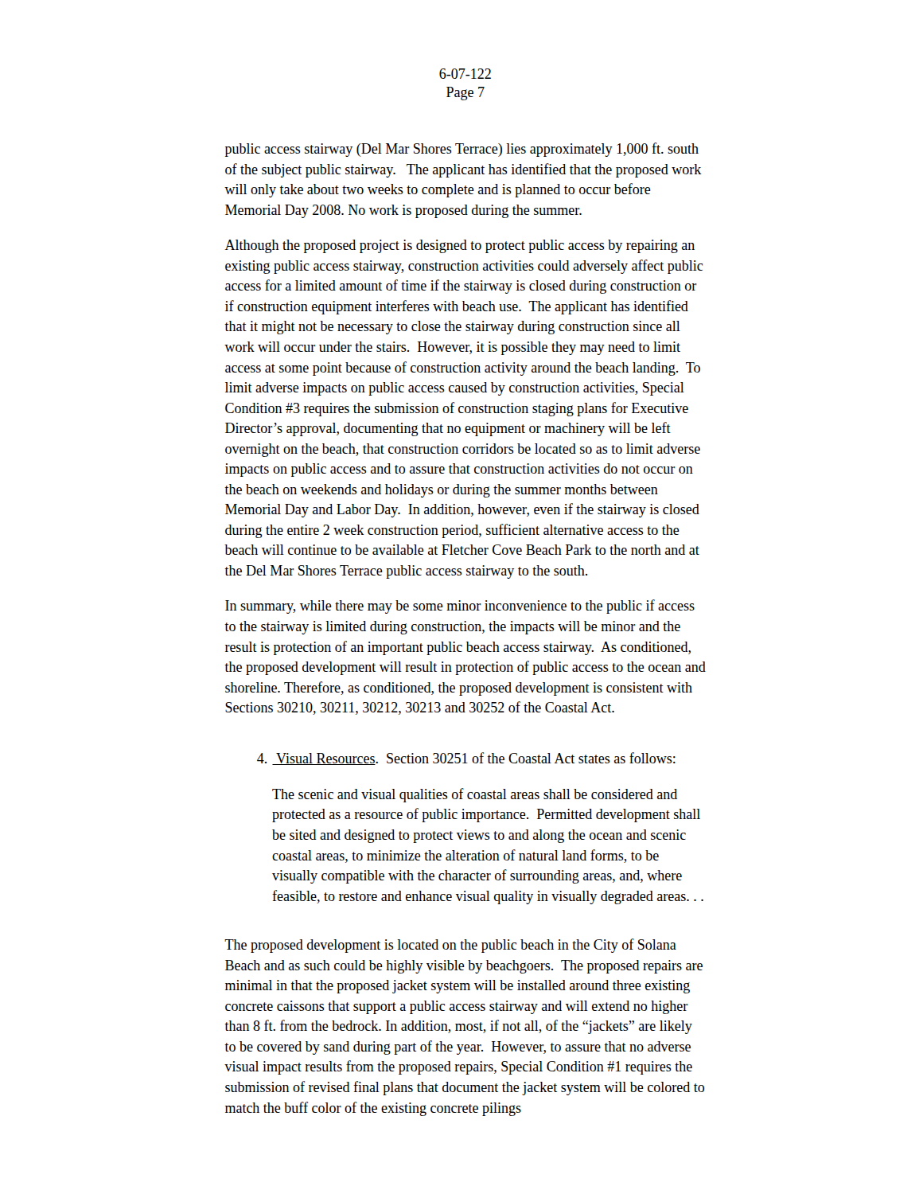6-07-122
Page 7
public access stairway (Del Mar Shores Terrace) lies approximately 1,000 ft. south of the subject public stairway. The applicant has identified that the proposed work will only take about two weeks to complete and is planned to occur before Memorial Day 2008. No work is proposed during the summer.
Although the proposed project is designed to protect public access by repairing an existing public access stairway, construction activities could adversely affect public access for a limited amount of time if the stairway is closed during construction or if construction equipment interferes with beach use. The applicant has identified that it might not be necessary to close the stairway during construction since all work will occur under the stairs. However, it is possible they may need to limit access at some point because of construction activity around the beach landing. To limit adverse impacts on public access caused by construction activities, Special Condition #3 requires the submission of construction staging plans for Executive Director’s approval, documenting that no equipment or machinery will be left overnight on the beach, that construction corridors be located so as to limit adverse impacts on public access and to assure that construction activities do not occur on the beach on weekends and holidays or during the summer months between Memorial Day and Labor Day. In addition, however, even if the stairway is closed during the entire 2 week construction period, sufficient alternative access to the beach will continue to be available at Fletcher Cove Beach Park to the north and at the Del Mar Shores Terrace public access stairway to the south.
In summary, while there may be some minor inconvenience to the public if access to the stairway is limited during construction, the impacts will be minor and the result is protection of an important public beach access stairway. As conditioned, the proposed development will result in protection of public access to the ocean and shoreline. Therefore, as conditioned, the proposed development is consistent with Sections 30210, 30211, 30212, 30213 and 30252 of the Coastal Act.
4. Visual Resources. Section 30251 of the Coastal Act states as follows:
The scenic and visual qualities of coastal areas shall be considered and protected as a resource of public importance. Permitted development shall be sited and designed to protect views to and along the ocean and scenic coastal areas, to minimize the alteration of natural land forms, to be visually compatible with the character of surrounding areas, and, where feasible, to restore and enhance visual quality in visually degraded areas. . .
The proposed development is located on the public beach in the City of Solana Beach and as such could be highly visible by beachgoers. The proposed repairs are minimal in that the proposed jacket system will be installed around three existing concrete caissons that support a public access stairway and will extend no higher than 8 ft. from the bedrock. In addition, most, if not all, of the “jackets” are likely to be covered by sand during part of the year. However, to assure that no adverse visual impact results from the proposed repairs, Special Condition #1 requires the submission of revised final plans that document the jacket system will be colored to match the buff color of the existing concrete pilings